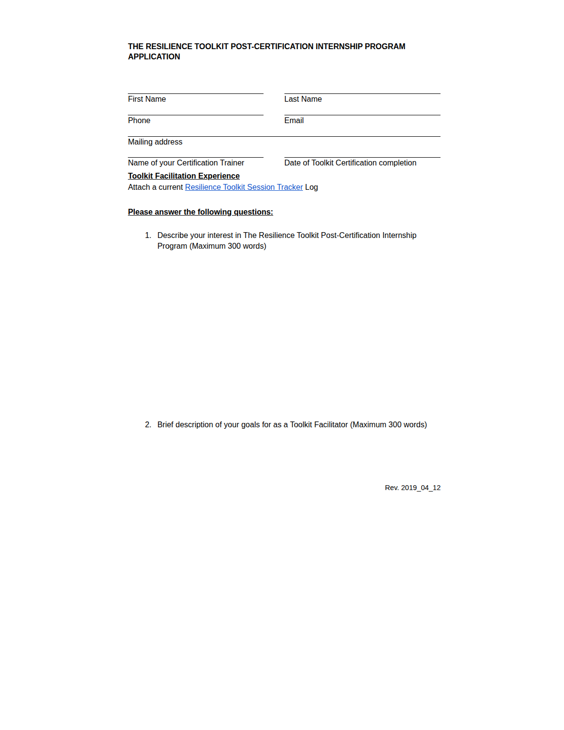THE RESILIENCE TOOLKIT POST-CERTIFICATION INTERNSHIP PROGRAM APPLICATION
| First Name | Last Name |
| Phone | Email |
| Mailing address |
| Name of your Certification Trainer | Date of Toolkit Certification completion |
Toolkit Facilitation Experience
Attach a current Resilience Toolkit Session Tracker Log
Please answer the following questions:
Describe your interest in The Resilience Toolkit Post-Certification Internship Program (Maximum 300 words)
Brief description of your goals for as a Toolkit Facilitator (Maximum 300 words)
Rev. 2019_04_12